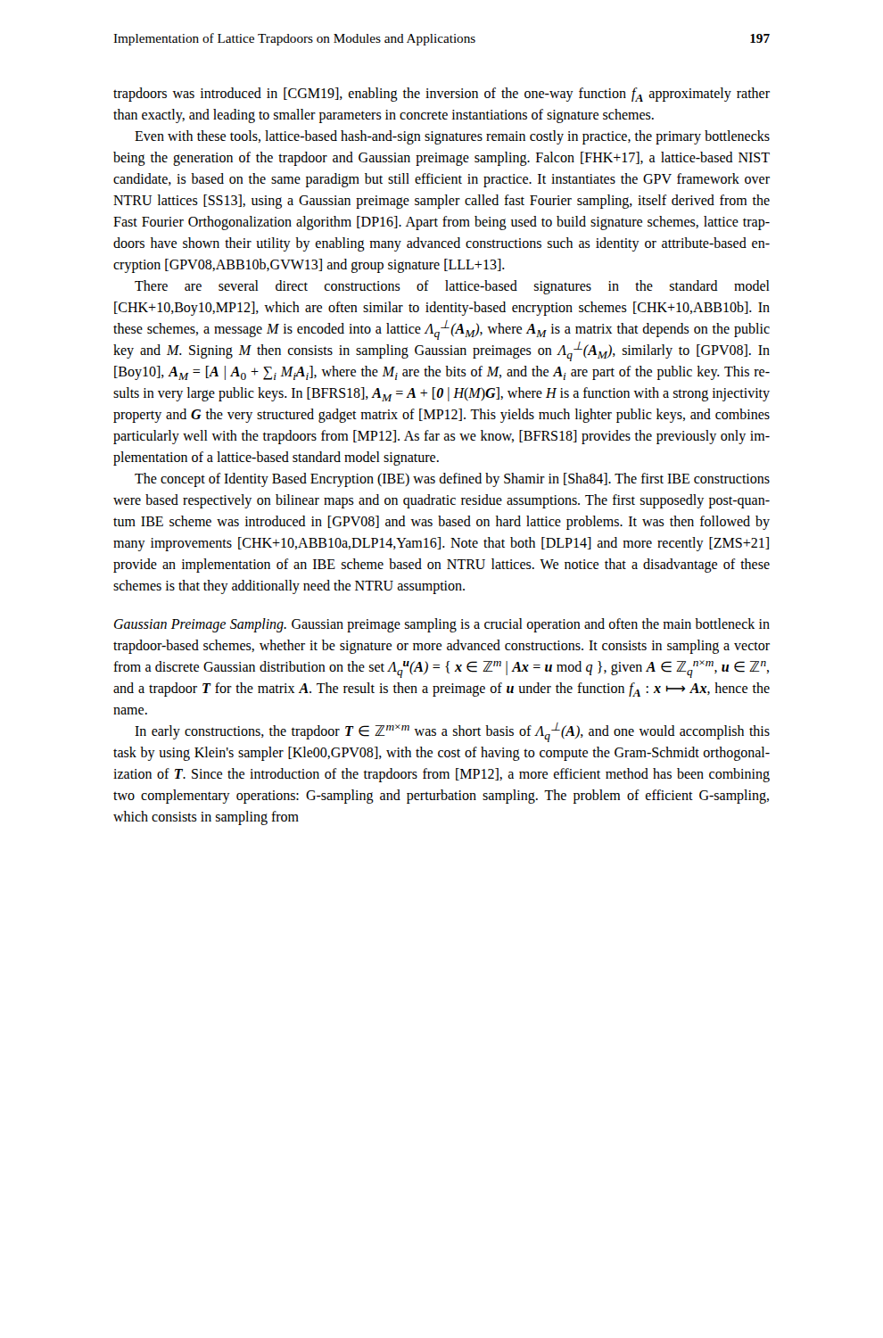Implementation of Lattice Trapdoors on Modules and Applications 197
trapdoors was introduced in [CGM19], enabling the inversion of the one-way function fA approximately rather than exactly, and leading to smaller parameters in concrete instantiations of signature schemes.
Even with these tools, lattice-based hash-and-sign signatures remain costly in practice, the primary bottlenecks being the generation of the trapdoor and Gaussian preimage sampling. Falcon [FHK+17], a lattice-based NIST candidate, is based on the same paradigm but still efficient in practice. It instantiates the GPV framework over NTRU lattices [SS13], using a Gaussian preimage sampler called fast Fourier sampling, itself derived from the Fast Fourier Orthogonalization algorithm [DP16]. Apart from being used to build signature schemes, lattice trapdoors have shown their utility by enabling many advanced constructions such as identity or attribute-based encryption [GPV08,ABB10b,GVW13] and group signature [LLL+13].
There are several direct constructions of lattice-based signatures in the standard model [CHK+10,Boy10,MP12], which are often similar to identity-based encryption schemes [CHK+10,ABB10b]. In these schemes, a message M is encoded into a lattice Λq⊥(AM), where AM is a matrix that depends on the public key and M. Signing M then consists in sampling Gaussian preimages on Λq⊥(AM), similarly to [GPV08]. In [Boy10], AM = [A | A0 + ∑i Mi Ai], where the Mi are the bits of M, and the Ai are part of the public key. This results in very large public keys. In [BFRS18], AM = A + [0 | H(M)G], where H is a function with a strong injectivity property and G the very structured gadget matrix of [MP12]. This yields much lighter public keys, and combines particularly well with the trapdoors from [MP12]. As far as we know, [BFRS18] provides the previously only implementation of a lattice-based standard model signature.
The concept of Identity Based Encryption (IBE) was defined by Shamir in [Sha84]. The first IBE constructions were based respectively on bilinear maps and on quadratic residue assumptions. The first supposedly post-quantum IBE scheme was introduced in [GPV08] and was based on hard lattice problems. It was then followed by many improvements [CHK+10,ABB10a,DLP14,Yam16]. Note that both [DLP14] and more recently [ZMS+21] provide an implementation of an IBE scheme based on NTRU lattices. We notice that a disadvantage of these schemes is that they additionally need the NTRU assumption.
Gaussian Preimage Sampling.
Gaussian preimage sampling is a crucial operation and often the main bottleneck in trapdoor-based schemes, whether it be signature or more advanced constructions. It consists in sampling a vector from a discrete Gaussian distribution on the set Λqu(A) = { x ∈ ℤm | Ax = u mod q }, given A ∈ ℤqn×m, u ∈ ℤn, and a trapdoor T for the matrix A. The result is then a preimage of u under the function fA : x ⟼ Ax, hence the name.
In early constructions, the trapdoor T ∈ ℤm×m was a short basis of Λq⊥(A), and one would accomplish this task by using Klein's sampler [Kle00,GPV08], with the cost of having to compute the Gram-Schmidt orthogonalization of T. Since the introduction of the trapdoors from [MP12], a more efficient method has been combining two complementary operations: G-sampling and perturbation sampling. The problem of efficient G-sampling, which consists in sampling from